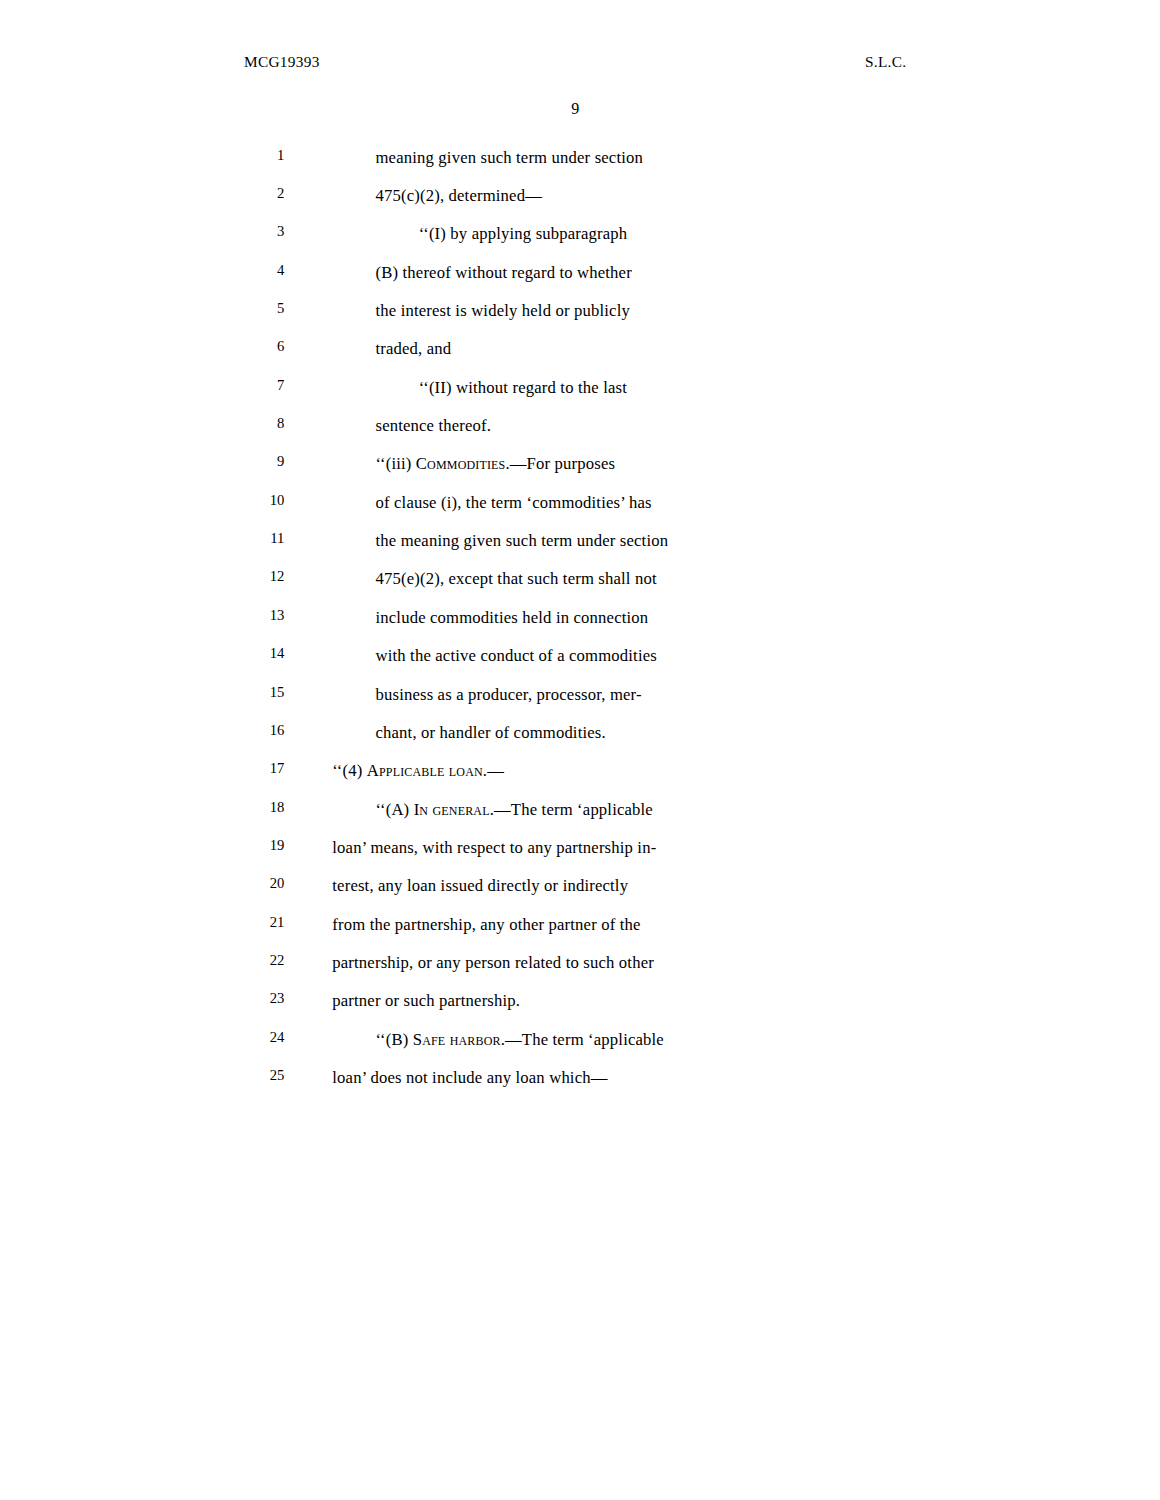MCG19393 S.L.C.
9
| 1 | meaning given such term under section |
| 2 | 475(c)(2), determined— |
| 3 | ‘‘(I) by applying subparagraph |
| 4 | (B) thereof without regard to whether |
| 5 | the interest is widely held or publicly |
| 6 | traded, and |
| 7 | ‘‘(II) without regard to the last |
| 8 | sentence thereof. |
| 9 | ‘‘(iii) Commodities .—For purposes |
| 10 | of clause (i), the term ‘commodities’ has |
| 11 | the meaning given such term under section |
| 12 | 475(e)(2), except that such term shall not |
| 13 | include commodities held in connection |
| 14 | with the active conduct of a commodities |
| 15 | business as a producer, processor, mer- |
| 16 | chant, or handler of commodities. |
| 17 | ‘‘(4) Applicable loan .— |
| 18 | ‘‘(A) In general .—The term ‘applicable |
| 19 | loan’ means, with respect to any partnership in- |
| 20 | terest, any loan issued directly or indirectly |
| 21 | from the partnership, any other partner of the |
| 22 | partnership, or any person related to such other |
| 23 | partner or such partnership. |
| 24 | ‘‘(B) Safe harbor .—The term ‘applicable |
| 25 | loan’ does not include any loan which— |